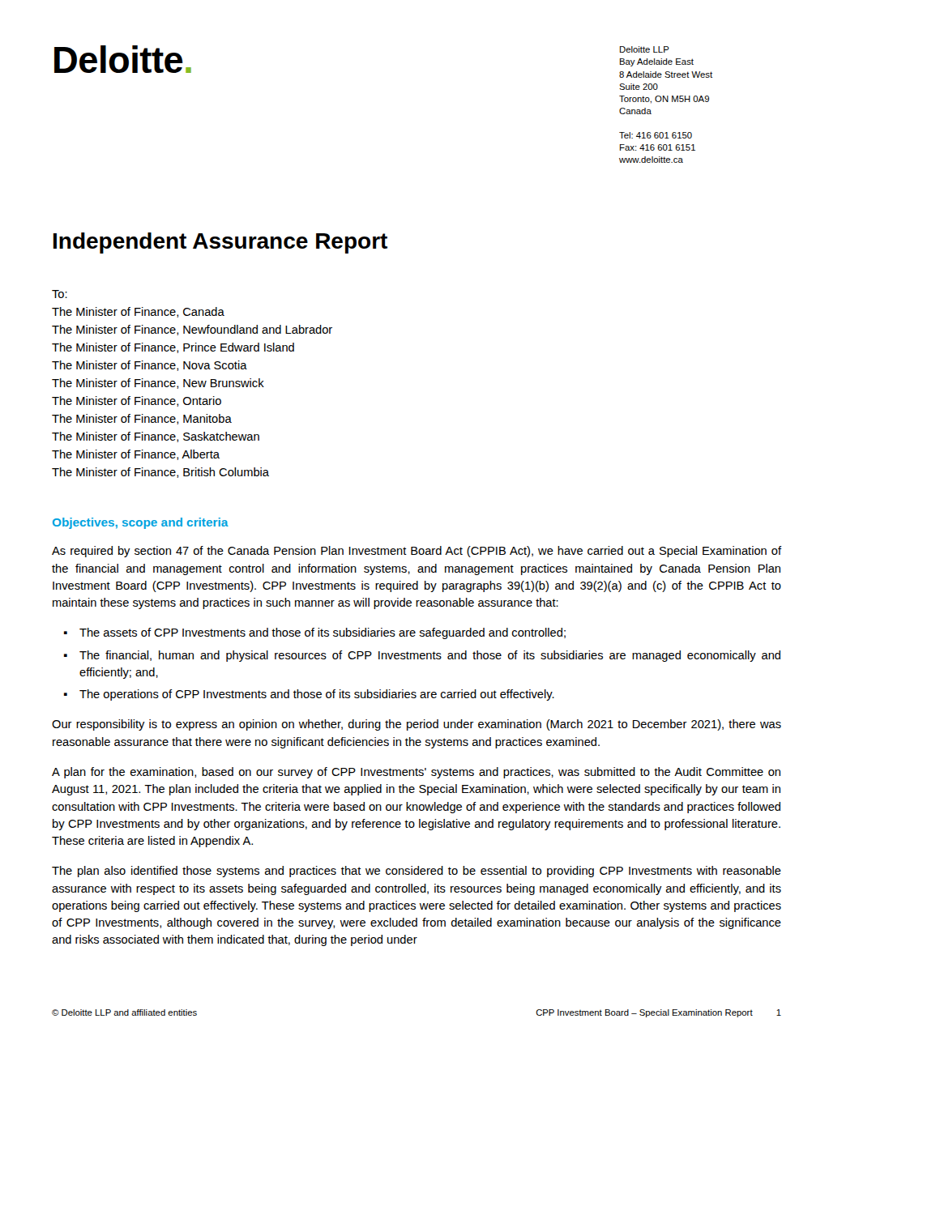Deloitte.
Deloitte LLP
Bay Adelaide East
8 Adelaide Street West
Suite 200
Toronto, ON M5H 0A9
Canada
Tel: 416 601 6150
Fax: 416 601 6151
www.deloitte.ca
Independent Assurance Report
To:
The Minister of Finance, Canada
The Minister of Finance, Newfoundland and Labrador
The Minister of Finance, Prince Edward Island
The Minister of Finance, Nova Scotia
The Minister of Finance, New Brunswick
The Minister of Finance, Ontario
The Minister of Finance, Manitoba
The Minister of Finance, Saskatchewan
The Minister of Finance, Alberta
The Minister of Finance, British Columbia
Objectives, scope and criteria
As required by section 47 of the Canada Pension Plan Investment Board Act (CPPIB Act), we have carried out a Special Examination of the financial and management control and information systems, and management practices maintained by Canada Pension Plan Investment Board (CPP Investments). CPP Investments is required by paragraphs 39(1)(b) and 39(2)(a) and (c) of the CPPIB Act to maintain these systems and practices in such manner as will provide reasonable assurance that:
The assets of CPP Investments and those of its subsidiaries are safeguarded and controlled;
The financial, human and physical resources of CPP Investments and those of its subsidiaries are managed economically and efficiently; and,
The operations of CPP Investments and those of its subsidiaries are carried out effectively.
Our responsibility is to express an opinion on whether, during the period under examination (March 2021 to December 2021), there was reasonable assurance that there were no significant deficiencies in the systems and practices examined.
A plan for the examination, based on our survey of CPP Investments' systems and practices, was submitted to the Audit Committee on August 11, 2021. The plan included the criteria that we applied in the Special Examination, which were selected specifically by our team in consultation with CPP Investments. The criteria were based on our knowledge of and experience with the standards and practices followed by CPP Investments and by other organizations, and by reference to legislative and regulatory requirements and to professional literature. These criteria are listed in Appendix A.
The plan also identified those systems and practices that we considered to be essential to providing CPP Investments with reasonable assurance with respect to its assets being safeguarded and controlled, its resources being managed economically and efficiently, and its operations being carried out effectively. These systems and practices were selected for detailed examination. Other systems and practices of CPP Investments, although covered in the survey, were excluded from detailed examination because our analysis of the significance and risks associated with them indicated that, during the period under
© Deloitte LLP and affiliated entities
CPP Investment Board – Special Examination Report 1